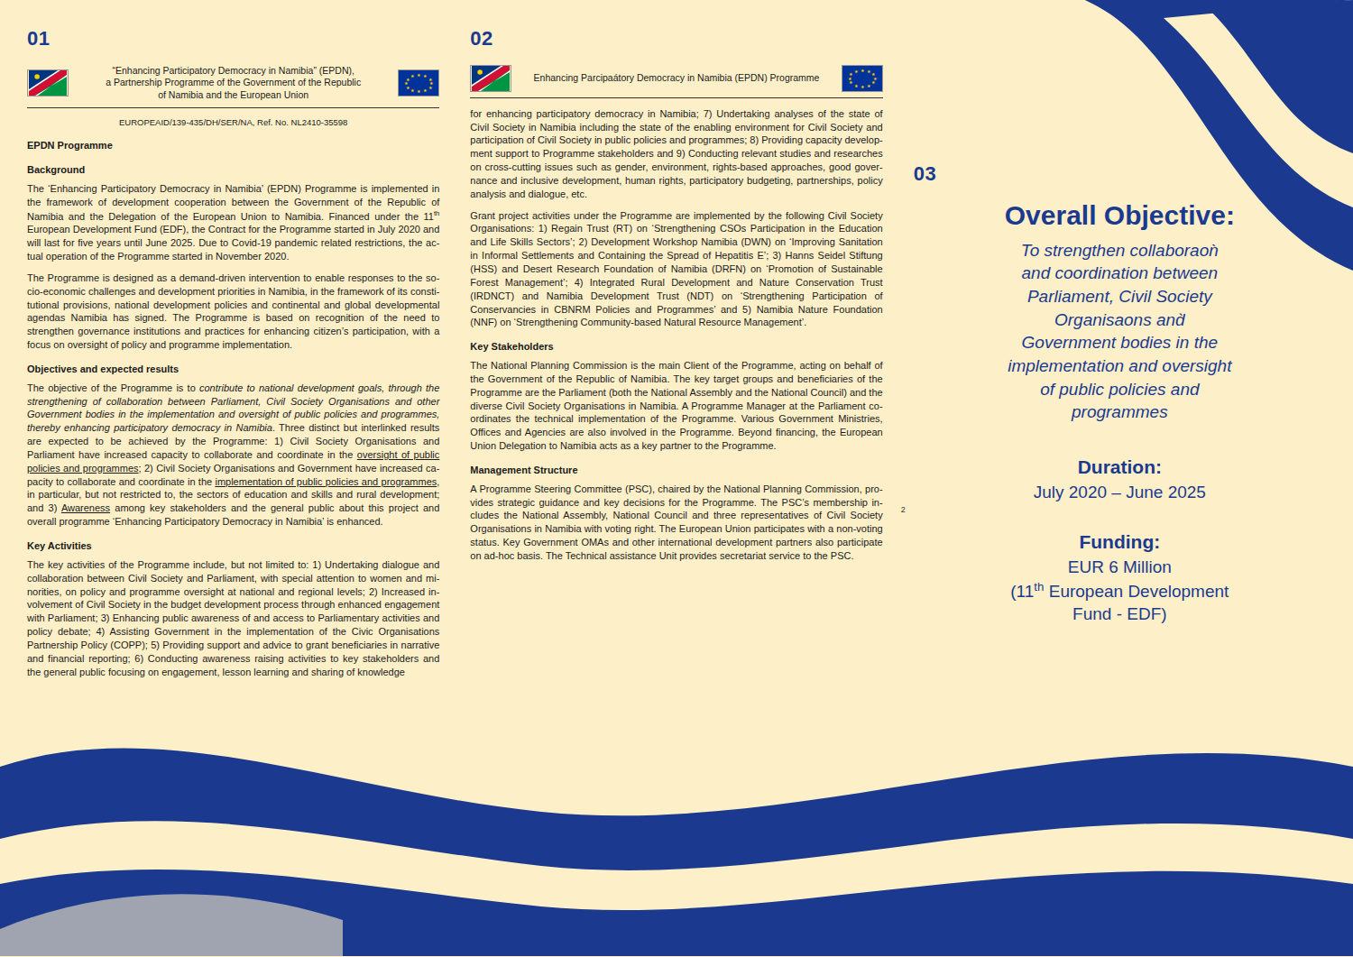01
“Enhancing Participatory Democracy in Namibia” (EPDN),
a Partnership Programme of the Government of the Republic
of Namibia and the European Union
★ ★ ★ ★ ★ ★ ★ ★ ★ ★ ★ ★
EUROPEAID/139-435/DH/SER/NA, Ref. No. NL2410-35598
EPDN Programme
Background
The ‘Enhancing Participatory Democracy in Namibia’ (EPDN) Programme is implemented in the framework of development cooperation between the Government of the Republic of Namibia and the Delegation of the European Union to Namibia. Financed under the 11th European Development Fund (EDF), the Contract for the Programme started in July 2020 and will last for five years until June 2025. Due to Covid-19 pandemic related restrictions, the actual operation of the Programme started in November 2020.
The Programme is designed as a demand-driven intervention to enable responses to the socio-economic challenges and development priorities in Namibia, in the framework of its constitutional provisions, national development policies and continental and global developmental agendas Namibia has signed. The Programme is based on recognition of the need to strengthen governance institutions and practices for enhancing citizen’s participation, with a focus on oversight of policy and programme implementation.
Objectives and expected results
The objective of the Programme is to contribute to national development goals, through the strengthening of collaboration between Parliament, Civil Society Organisations and other Government bodies in the implementation and oversight of public policies and programmes, thereby enhancing participatory democracy in Namibia. Three distinct but interlinked results are expected to be achieved by the Programme: 1) Civil Society Organisations and Parliament have increased capacity to collaborate and coordinate in the oversight of public policies and programmes; 2) Civil Society Organisations and Government have increased capacity to collaborate and coordinate in the implementation of public policies and programmes, in particular, but not restricted to, the sectors of education and skills and rural development; and 3) Awareness among key stakeholders and the general public about this project and overall programme ‘Enhancing Participatory Democracy in Namibia’ is enhanced.
Key Activities
The key activities of the Programme include, but not limited to: 1) Undertaking dialogue and collaboration between Civil Society and Parliament, with special attention to women and minorities, on policy and programme oversight at national and regional levels; 2) Increased involvement of Civil Society in the budget development process through enhanced engagement with Parliament; 3) Enhancing public awareness of and access to Parliamentary activities and policy debate; 4) Assisting Government in the implementation of the Civic Organisations Partnership Policy (COPP); 5) Providing support and advice to grant beneficiaries in narrative and financial reporting; 6) Conducting awareness raising activities to key stakeholders and the general public focusing on engagement, lesson learning and sharing of knowledge
02
Enhancing Parcipaátory Democracy in Namibia (EPDN) Programme
★ ★ ★ ★ ★ ★ ★ ★ ★ ★ ★ ★
for enhancing participatory democracy in Namibia; 7) Undertaking analyses of the state of Civil Society in Namibia including the state of the enabling environment for Civil Society and participation of Civil Society in public policies and programmes; 8) Providing capacity development support to Programme stakeholders and 9) Conducting relevant studies and researches on cross-cutting issues such as gender, environment, rights-based approaches, good governance and inclusive development, human rights, participatory budgeting, partnerships, policy analysis and dialogue, etc.
Grant project activities under the Programme are implemented by the following Civil Society Organisations: 1) Regain Trust (RT) on ‘Strengthening CSOs Participation in the Education and Life Skills Sectors’; 2) Development Workshop Namibia (DWN) on ‘Improving Sanitation in Informal Settlements and Containing the Spread of Hepatitis E’; 3) Hanns Seidel Stiftung (HSS) and Desert Research Foundation of Namibia (DRFN) on ‘Promotion of Sustainable Forest Management’; 4) Integrated Rural Development and Nature Conservation Trust (IRDNCT) and Namibia Development Trust (NDT) on ‘Strengthening Participation of Conservancies in CBNRM Policies and Programmes’ and 5) Namibia Nature Foundation (NNF) on ‘Strengthening Community-based Natural Resource Management’.
Key Stakeholders
The National Planning Commission is the main Client of the Programme, acting on behalf of the Government of the Republic of Namibia. The key target groups and beneficiaries of the Programme are the Parliament (both the National Assembly and the National Council) and the diverse Civil Society Organisations in Namibia. A Programme Manager at the Parliament coordinates the technical implementation of the Programme. Various Government Ministries, Offices and Agencies are also involved in the Programme. Beyond financing, the European Union Delegation to Namibia acts as a key partner to the Programme.
Management Structure
A Programme Steering Committee (PSC), chaired by the National Planning Commission, provides strategic guidance and key decisions for the Programme. The PSC’s membership includes the National Assembly, National Council and three representatives of Civil Society Organisations in Namibia with voting right. The European Union participates with a non-voting status. Key Government OMAs and other international development partners also participate on ad-hoc basis. The Technical assistance Unit provides secretariat service to the PSC.
03
Overall Objective:
To strengthen collaboraoǹ
and coordination between
Parliament, Civil Society
Organisaons and̀
Government bodies in the
implementation and oversight
of public policies and
programmes
Duration:
July 2020 – June 2025
Funding:
EUR 6 Million
(11th European Development
Fund - EDF)
2